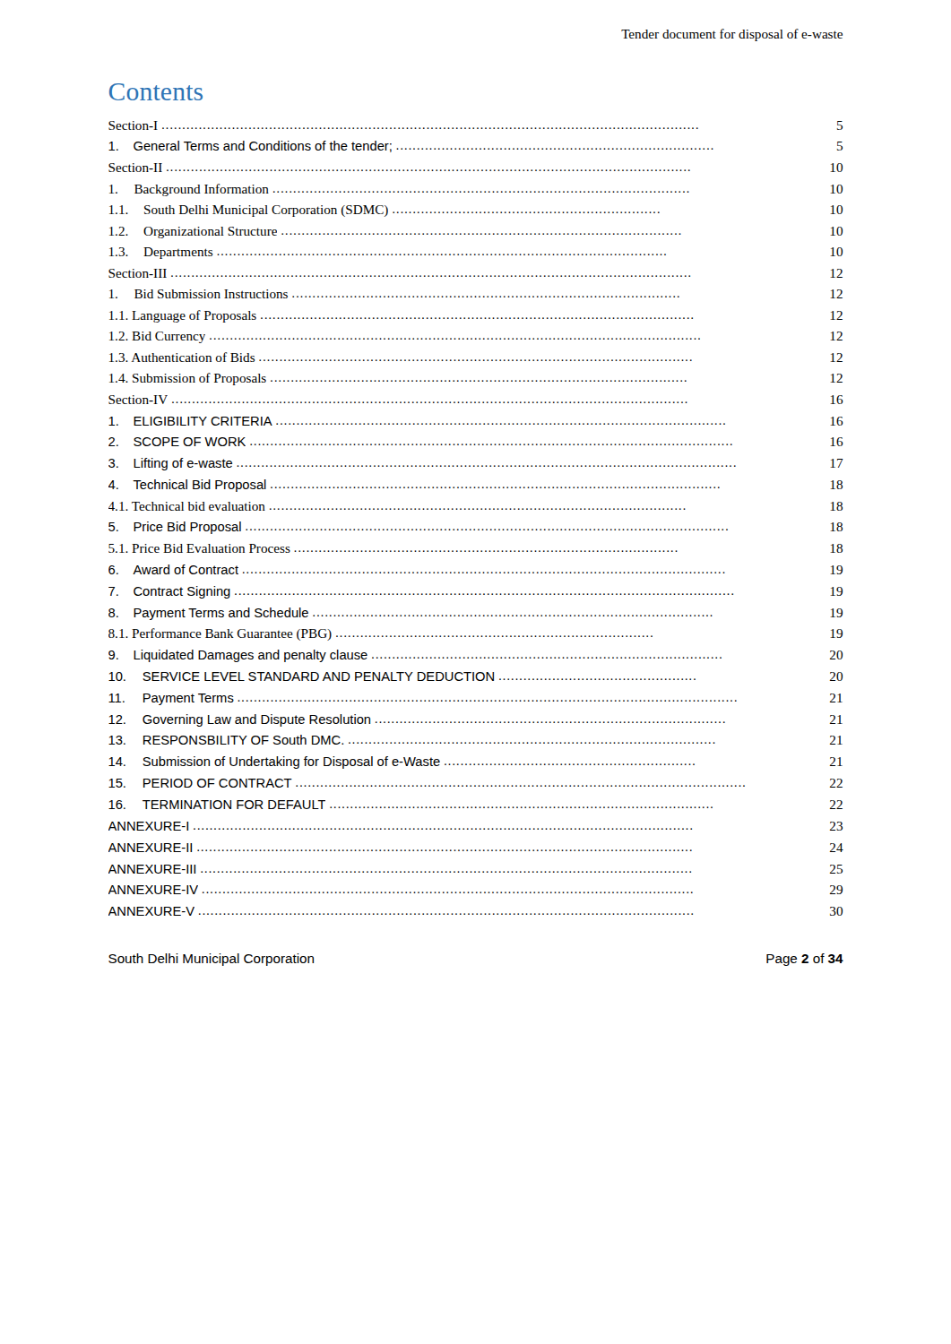Tender document for disposal of e-waste
Contents
Section-I .................................................................................................................................. 5
1. General Terms and Conditions of the tender; ............................................................................. 5
Section-II ............................................................................................................................... 10
1. Background Information ..................................................................................................... 10
1.1. South Delhi Municipal Corporation (SDMC) ................................................................. 10
1.2. Organizational Structure ................................................................................................. 10
1.3. Departments ............................................................................................................. 10
Section-III .............................................................................................................................. 12
1. Bid Submission Instructions .............................................................................................. 12
1.1. Language of Proposals ......................................................................................................... 12
1.2. Bid Currency ....................................................................................................................... 12
1.3. Authentication of Bids ......................................................................................................... 12
1.4. Submission of Proposals ..................................................................................................... 12
Section-IV ............................................................................................................................. 16
1. ELIGIBILITY CRITERIA ............................................................................................................. 16
2. SCOPE OF WORK ..................................................................................................................... 16
3. Lifting of e-waste ......................................................................................................................... 17
4. Technical Bid Proposal ............................................................................................................. 18
4.1. Technical bid evaluation ..................................................................................................... 18
5. Price Bid Proposal ..................................................................................................................... 18
5.1. Price Bid Evaluation Process ............................................................................................. 18
6. Award of Contract ..................................................................................................................... 19
7. Contract Signing ......................................................................................................................... 19
8. Payment Terms and Schedule ................................................................................................. 19
8.1. Performance Bank Guarantee (PBG) ............................................................................. 19
9. Liquidated Damages and penalty clause ..................................................................................... 20
10. SERVICE LEVEL STANDARD AND PENALTY DEDUCTION ................................................ 20
11. Payment Terms ......................................................................................................................... 21
12. Governing Law and Dispute Resolution ..................................................................................... 21
13. RESPONSBILITY OF South DMC. ......................................................................................... 21
14. Submission of Undertaking for Disposal of e-Waste ............................................................. 21
15. PERIOD OF CONTRACT ............................................................................................................. 22
16. TERMINATION FOR DEFAULT ............................................................................................. 22
ANNEXURE-I ......................................................................................................................... 23
ANNEXURE-II ........................................................................................................................ 24
ANNEXURE-III ....................................................................................................................... 25
ANNEXURE-IV ....................................................................................................................... 29
ANNEXURE-V ........................................................................................................................ 30
South Delhi Municipal Corporation
Page 2 of 34